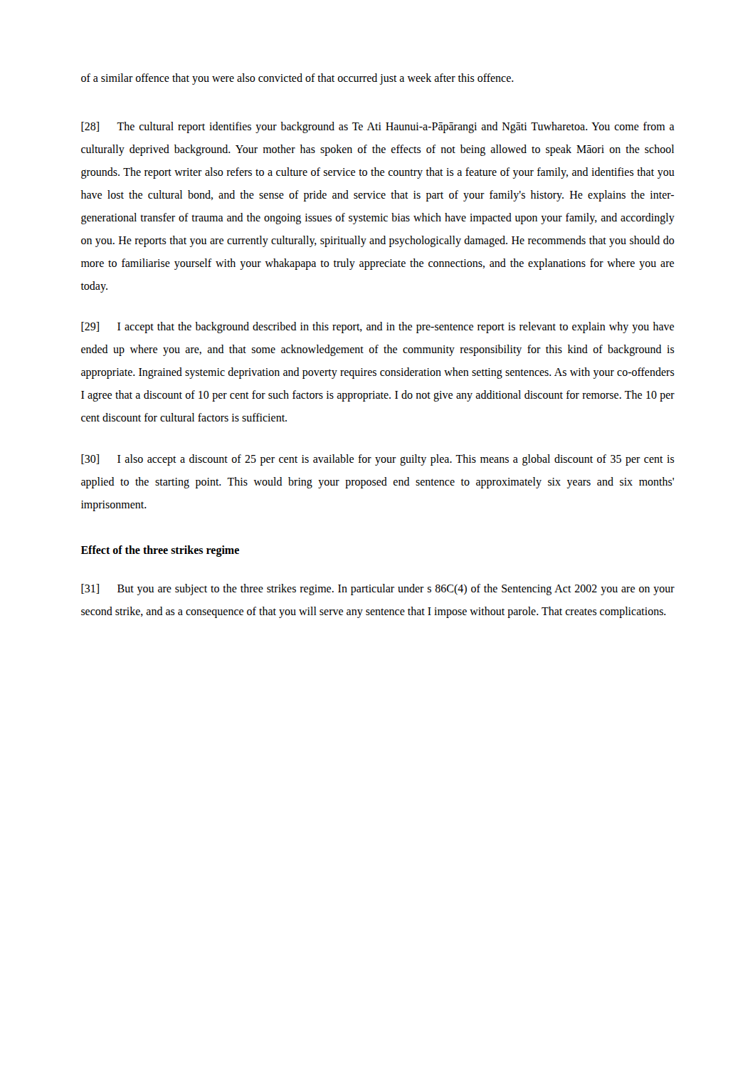of a similar offence that you were also convicted of that occurred just a week after this offence.
[28] The cultural report identifies your background as Te Ati Haunui-a-Pāpārangi and Ngāti Tuwharetoa. You come from a culturally deprived background. Your mother has spoken of the effects of not being allowed to speak Māori on the school grounds. The report writer also refers to a culture of service to the country that is a feature of your family, and identifies that you have lost the cultural bond, and the sense of pride and service that is part of your family's history. He explains the inter-generational transfer of trauma and the ongoing issues of systemic bias which have impacted upon your family, and accordingly on you. He reports that you are currently culturally, spiritually and psychologically damaged. He recommends that you should do more to familiarise yourself with your whakapapa to truly appreciate the connections, and the explanations for where you are today.
[29] I accept that the background described in this report, and in the pre-sentence report is relevant to explain why you have ended up where you are, and that some acknowledgement of the community responsibility for this kind of background is appropriate. Ingrained systemic deprivation and poverty requires consideration when setting sentences. As with your co-offenders I agree that a discount of 10 per cent for such factors is appropriate. I do not give any additional discount for remorse. The 10 per cent discount for cultural factors is sufficient.
[30] I also accept a discount of 25 per cent is available for your guilty plea. This means a global discount of 35 per cent is applied to the starting point. This would bring your proposed end sentence to approximately six years and six months' imprisonment.
Effect of the three strikes regime
[31] But you are subject to the three strikes regime. In particular under s 86C(4) of the Sentencing Act 2002 you are on your second strike, and as a consequence of that you will serve any sentence that I impose without parole. That creates complications.